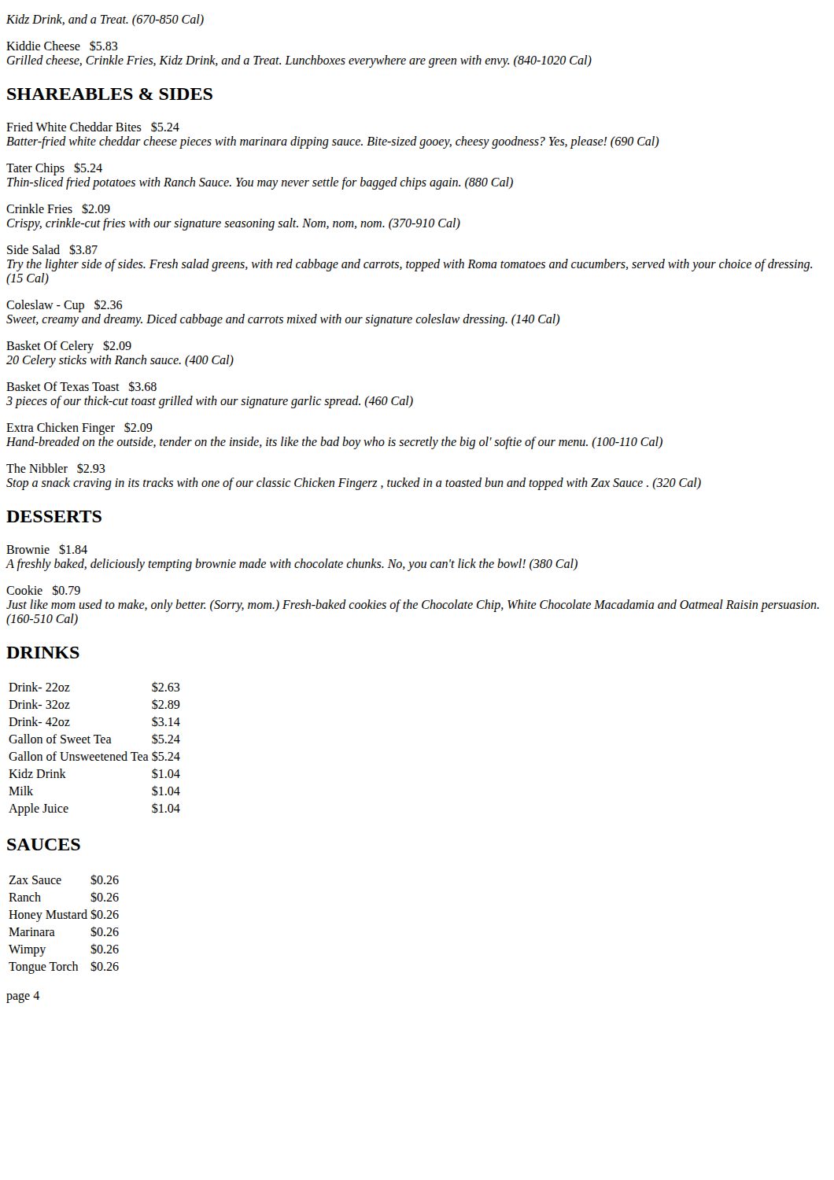Kidz Drink, and a Treat. (670-850 Cal)
Kiddie Cheese $5.83
Grilled cheese, Crinkle Fries, Kidz Drink, and a Treat. Lunchboxes everywhere are green with envy. (840-1020 Cal)
SHAREABLES & SIDES
Fried White Cheddar Bites $5.24
Batter-fried white cheddar cheese pieces with marinara dipping sauce. Bite-sized gooey, cheesy goodness? Yes, please! (690 Cal)
Tater Chips $5.24
Thin-sliced fried potatoes with Ranch Sauce. You may never settle for bagged chips again. (880 Cal)
Crinkle Fries $2.09
Crispy, crinkle-cut fries with our signature seasoning salt. Nom, nom, nom. (370-910 Cal)
Side Salad $3.87
Try the lighter side of sides. Fresh salad greens, with red cabbage and carrots, topped with Roma tomatoes and cucumbers, served with your choice of dressing. (15 Cal)
Coleslaw - Cup $2.36
Sweet, creamy and dreamy. Diced cabbage and carrots mixed with our signature coleslaw dressing. (140 Cal)
Basket Of Celery $2.09
20 Celery sticks with Ranch sauce. (400 Cal)
Basket Of Texas Toast $3.68
3 pieces of our thick-cut toast grilled with our signature garlic spread. (460 Cal)
Extra Chicken Finger $2.09
Hand-breaded on the outside, tender on the inside, its like the bad boy who is secretly the big ol' softie of our menu. (100-110 Cal)
The Nibbler $2.93
Stop a snack craving in its tracks with one of our classic Chicken Fingerz , tucked in a toasted bun and topped with Zax Sauce . (320 Cal)
DESSERTS
Brownie $1.84
A freshly baked, deliciously tempting brownie made with chocolate chunks. No, you can't lick the bowl! (380 Cal)
Cookie $0.79
Just like mom used to make, only better. (Sorry, mom.) Fresh-baked cookies of the Chocolate Chip, White Chocolate Macadamia and Oatmeal Raisin persuasion. (160-510 Cal)
DRINKS
| Drink- 22oz | $2.63 |
| Drink- 32oz | $2.89 |
| Drink- 42oz | $3.14 |
| Gallon of Sweet Tea | $5.24 |
| Gallon of Unsweetened Tea | $5.24 |
| Kidz Drink | $1.04 |
| Milk | $1.04 |
| Apple Juice | $1.04 |
SAUCES
| Zax Sauce | $0.26 |
| Ranch | $0.26 |
| Honey Mustard | $0.26 |
| Marinara | $0.26 |
| Wimpy | $0.26 |
| Tongue Torch | $0.26 |
page 4